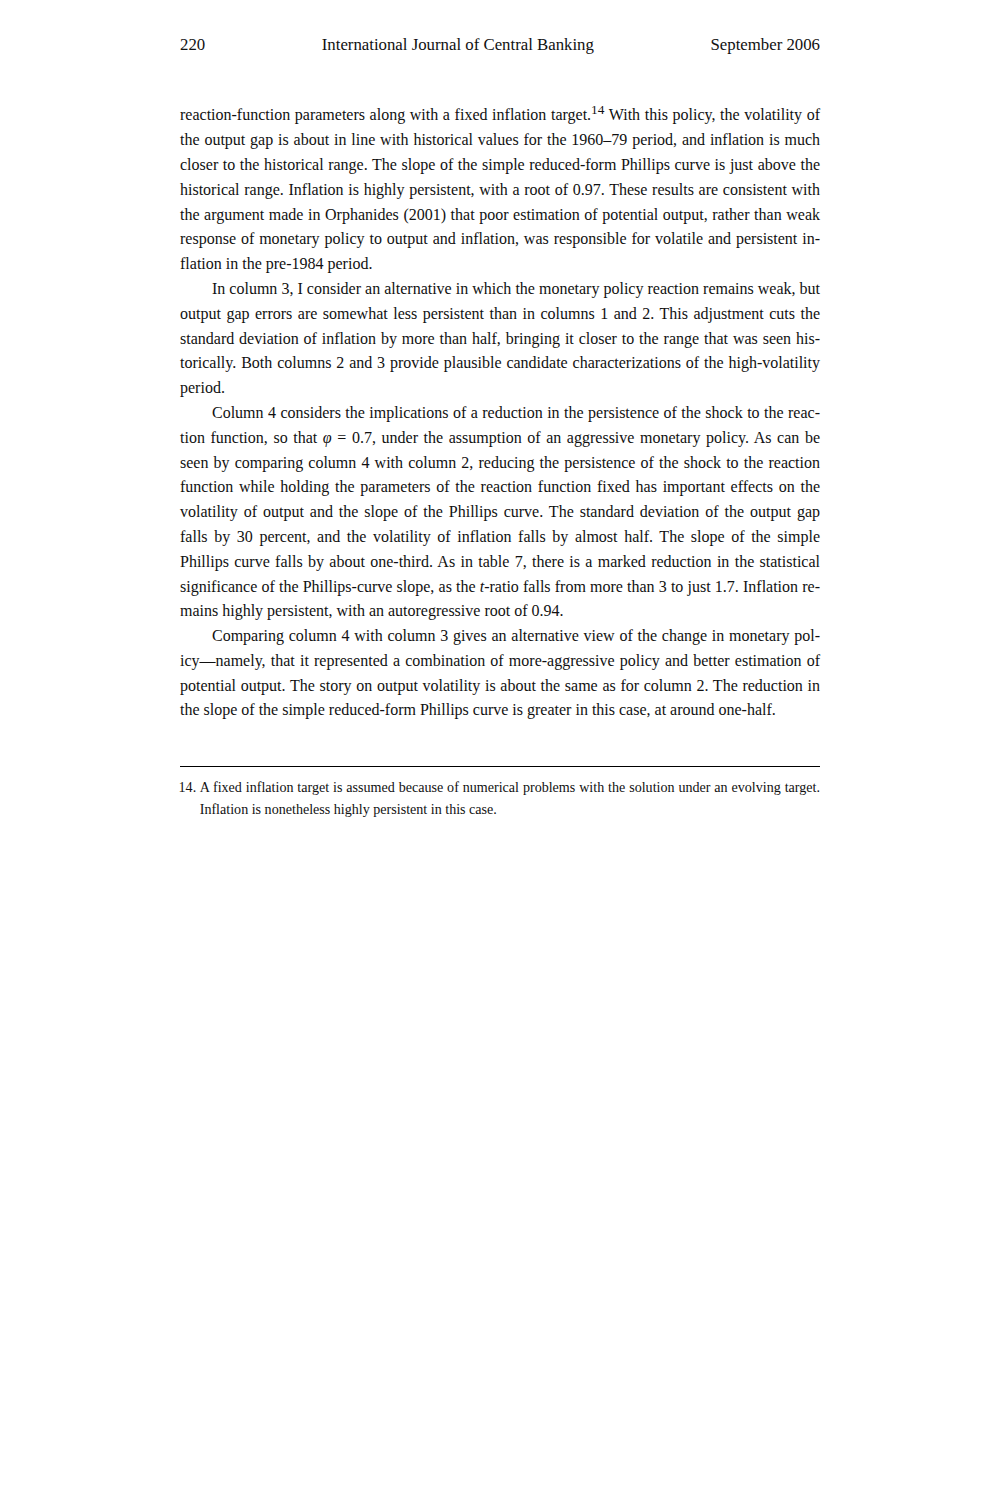220 International Journal of Central Banking September 2006
reaction-function parameters along with a fixed inflation target.14 With this policy, the volatility of the output gap is about in line with historical values for the 1960–79 period, and inflation is much closer to the historical range. The slope of the simple reduced-form Phillips curve is just above the historical range. Inflation is highly persistent, with a root of 0.97. These results are consistent with the argument made in Orphanides (2001) that poor estimation of potential output, rather than weak response of monetary policy to output and inflation, was responsible for volatile and persistent inflation in the pre-1984 period.
In column 3, I consider an alternative in which the monetary policy reaction remains weak, but output gap errors are somewhat less persistent than in columns 1 and 2. This adjustment cuts the standard deviation of inflation by more than half, bringing it closer to the range that was seen historically. Both columns 2 and 3 provide plausible candidate characterizations of the high-volatility period.
Column 4 considers the implications of a reduction in the persistence of the shock to the reaction function, so that φ = 0.7, under the assumption of an aggressive monetary policy. As can be seen by comparing column 4 with column 2, reducing the persistence of the shock to the reaction function while holding the parameters of the reaction function fixed has important effects on the volatility of output and the slope of the Phillips curve. The standard deviation of the output gap falls by 30 percent, and the volatility of inflation falls by almost half. The slope of the simple Phillips curve falls by about one-third. As in table 7, there is a marked reduction in the statistical significance of the Phillips-curve slope, as the t-ratio falls from more than 3 to just 1.7. Inflation remains highly persistent, with an autoregressive root of 0.94.
Comparing column 4 with column 3 gives an alternative view of the change in monetary policy—namely, that it represented a combination of more-aggressive policy and better estimation of potential output. The story on output volatility is about the same as for column 2. The reduction in the slope of the simple reduced-form Phillips curve is greater in this case, at around one-half.
A fixed inflation target is assumed because of numerical problems with the solution under an evolving target. Inflation is nonetheless highly persistent in this case.